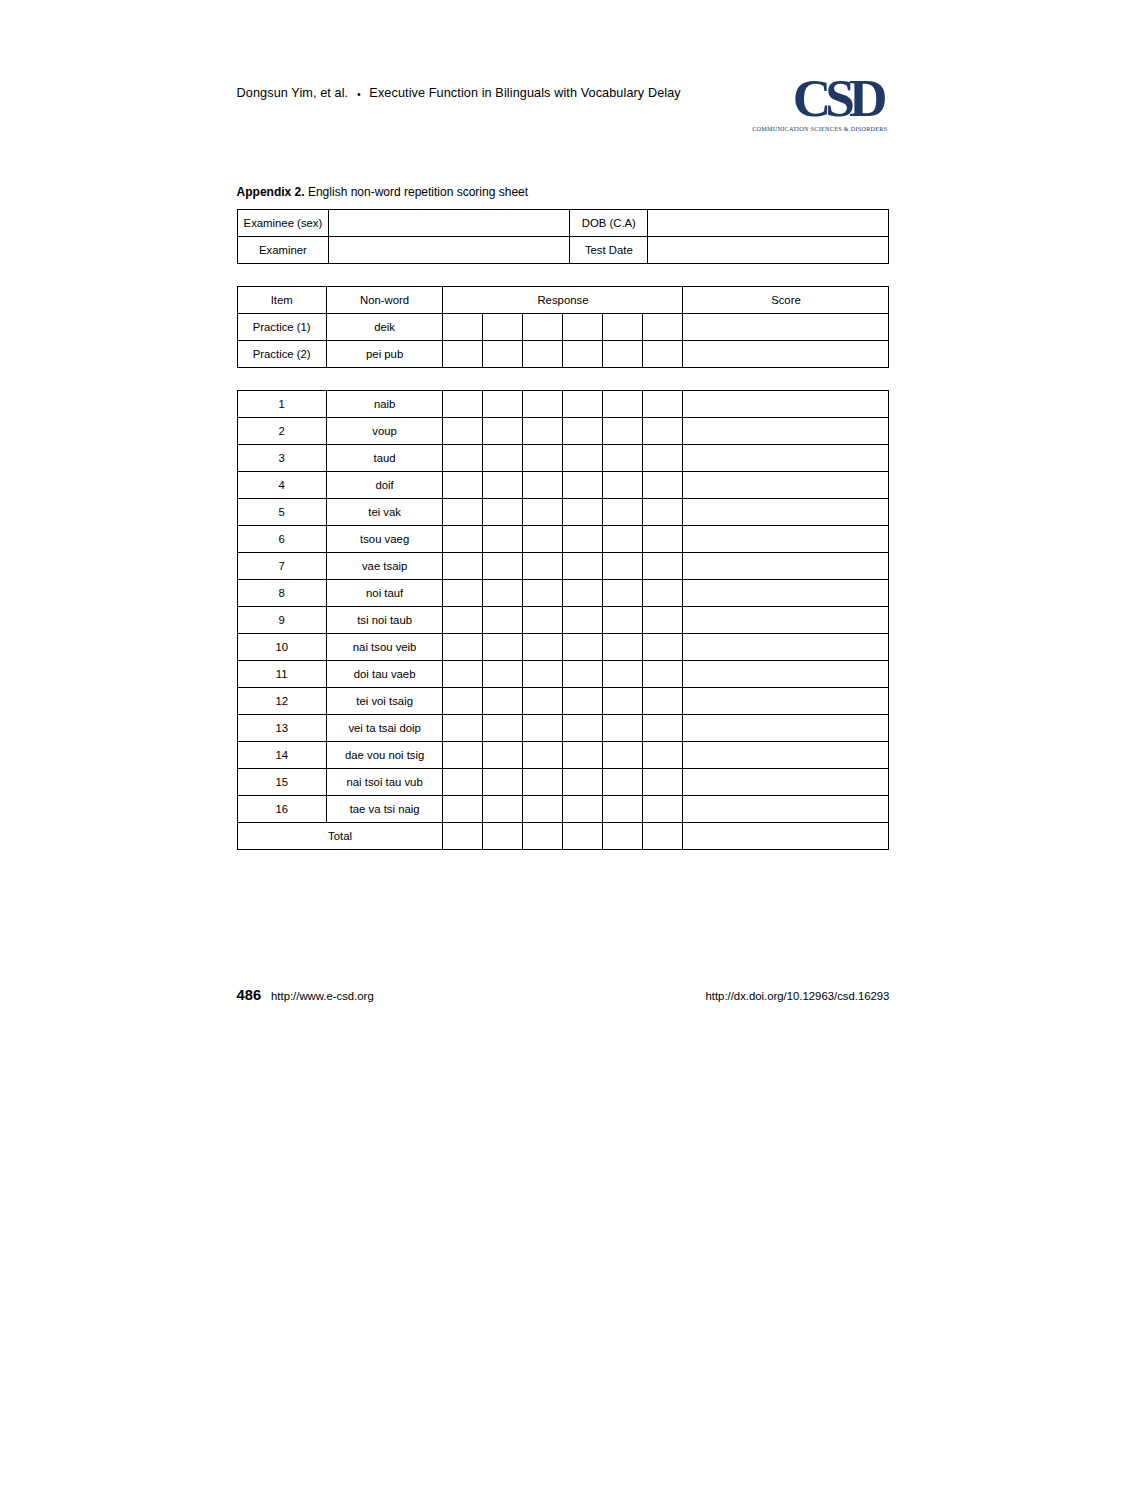Dongsun Yim, et al. • Executive Function in Bilinguals with Vocabulary Delay
CSD
COMMUNICATION SCIENCES & DISORDERS
Appendix 2. English non-word repetition scoring sheet
| Examinee (sex) | | DOB (C.A) | |
| Examiner | | Test Date | |
| Item | Non-word | Response | Score |
| --- | --- | --- | --- |
| Practice (1) | deik | | | | | | | |
| Practice (2) | pei pub | | | | | | | |
| 1 | naib | | | | | | | |
| 2 | voup | | | | | | | |
| 3 | taud | | | | | | | |
| 4 | doif | | | | | | | |
| 5 | tei vak | | | | | | | |
| 6 | tsou vaeg | | | | | | | |
| 7 | vae tsaip | | | | | | | |
| 8 | noi tauf | | | | | | | |
| 9 | tsi noi taub | | | | | | | |
| 10 | nai tsou veib | | | | | | | |
| 11 | doi tau vaeb | | | | | | | |
| 12 | tei voi tsaig | | | | | | | |
| 13 | vei ta tsai doip | | | | | | | |
| 14 | dae vou noi tsig | | | | | | | |
| 15 | nai tsoi tau vub | | | | | | | |
| 16 | tae va tsi naig | | | | | | | |
| Total | | | | | | | |
486 http://www.e-csd.org
http://dx.doi.org/10.12963/csd.16293